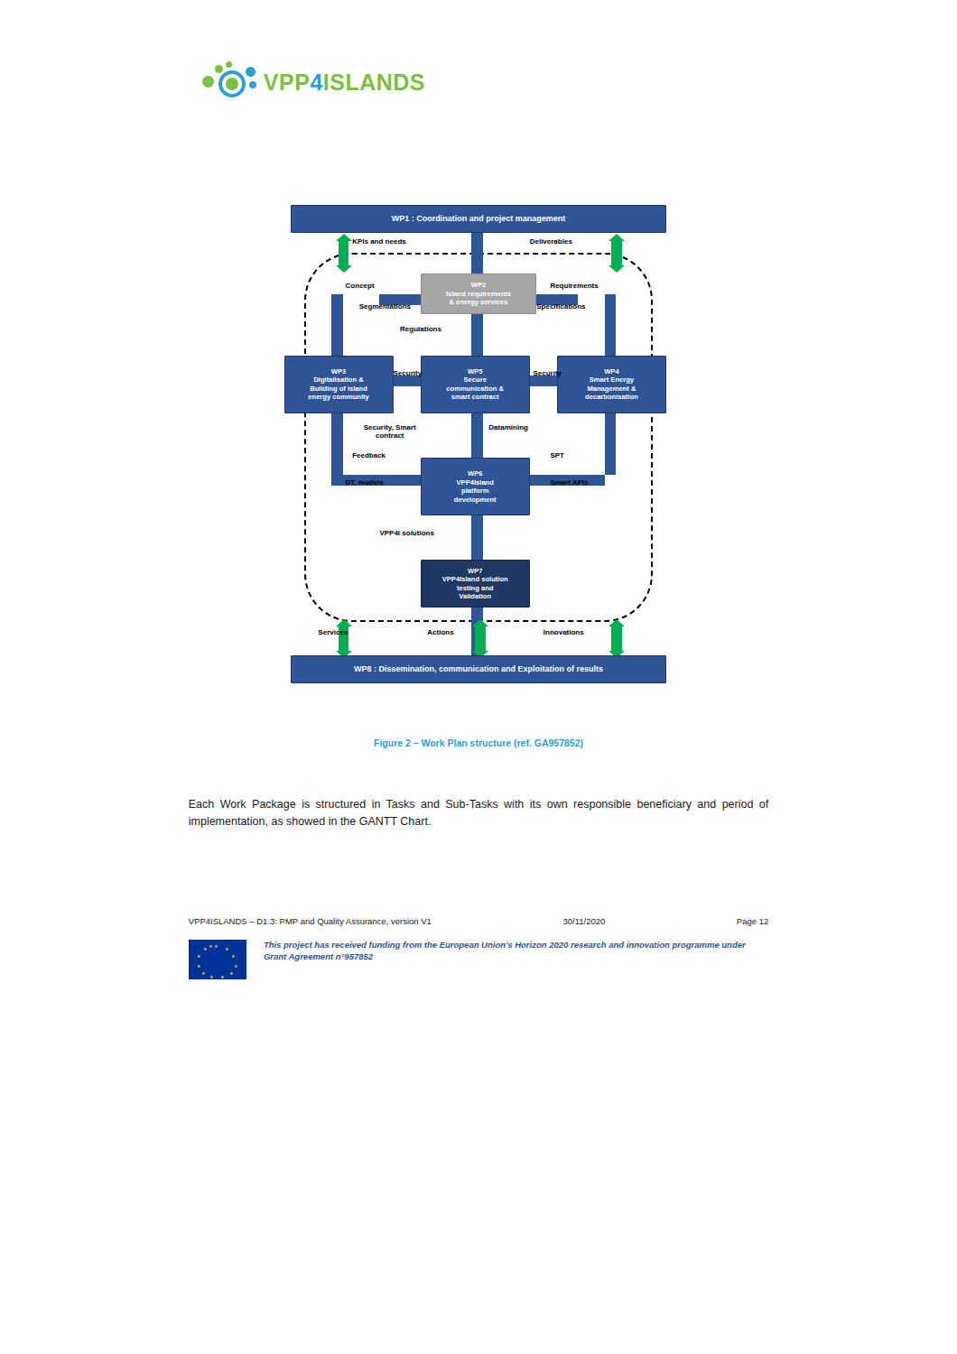VPP 4 ISLANDS
WP1 : Coordination and project management
WP2
Island requirements
& energy services
WP3
Digitalisation &
Building of island
energy community
WP5
Secure
communication &
smart contract
WP4
Smart Energy
Management &
decarbonisation
WP6
VPP4Island
platform
development
WP7
VPP4Island solution
testing and
Validation
WP8 : Dissemination, communication and Exploitation of results
KPIs and needs
Deliverables
Concept
Requirements
Segmentations
Specifications
Regulations
Security
Security
Security, Smart
contract
Datamining
Feedback
SPT
DT, models
Smart APIs
VPP4I solutions
Services
Actions
Innovations
Figure 2 – Work Plan structure (ref. GA957852)
Each Work Package is structured in Tasks and Sub-Tasks with its own responsible beneficiary and period of implementation, as showed in the GANTT Chart.
VPP4ISLANDS – D1.3: PMP and Quality Assurance, version V1
30/11/2020
Page 12
★ ★ ★ ★ ★ ★ ★ ★ ★ ★ ★ ★
This project has received funding from the European Union's Horizon 2020 research and innovation programme under Grant Agreement n°957852